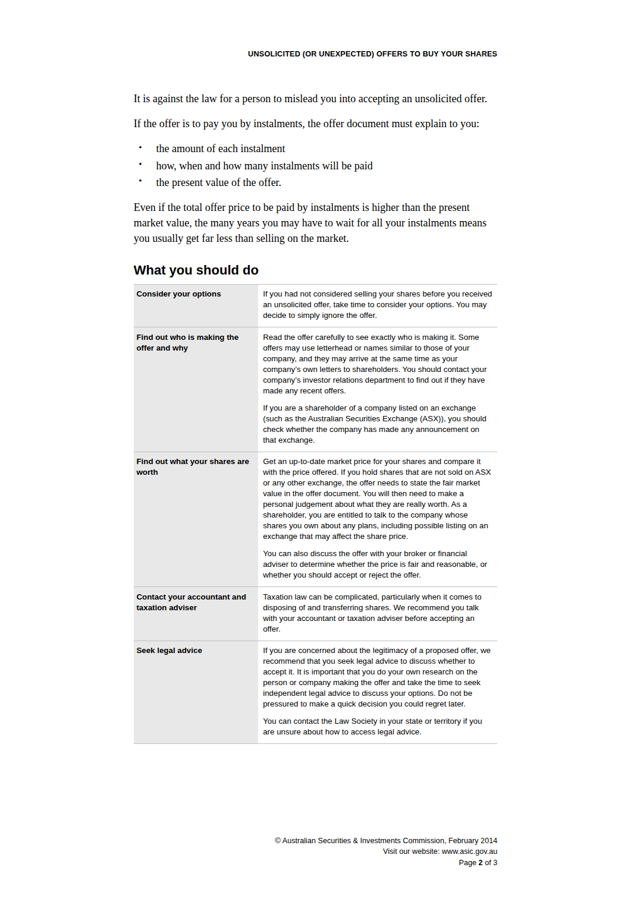UNSOLICITED (OR UNEXPECTED) OFFERS TO BUY YOUR SHARES
It is against the law for a person to mislead you into accepting an unsolicited offer.
If the offer is to pay you by instalments, the offer document must explain to you:
the amount of each instalment
how, when and how many instalments will be paid
the present value of the offer.
Even if the total offer price to be paid by instalments is higher than the present market value, the many years you may have to wait for all your instalments means you usually get far less than selling on the market.
What you should do
| Consider your options | If you had not considered selling your shares before you received an unsolicited offer, take time to consider your options. You may decide to simply ignore the offer. |
| Find out who is making the offer and why | Read the offer carefully to see exactly who is making it. Some offers may use letterhead or names similar to those of your company, and they may arrive at the same time as your company’s own letters to shareholders. You should contact your company’s investor relations department to find out if they have made any recent offers. If you are a shareholder of a company listed on an exchange (such as the Australian Securities Exchange (ASX)), you should check whether the company has made any announcement on that exchange. |
| Find out what your shares are worth | Get an up-to-date market price for your shares and compare it with the price offered. If you hold shares that are not sold on ASX or any other exchange, the offer needs to state the fair market value in the offer document. You will then need to make a personal judgement about what they are really worth. As a shareholder, you are entitled to talk to the company whose shares you own about any plans, including possible listing on an exchange that may affect the share price. You can also discuss the offer with your broker or financial adviser to determine whether the price is fair and reasonable, or whether you should accept or reject the offer. |
| Contact your accountant and taxation adviser | Taxation law can be complicated, particularly when it comes to disposing of and transferring shares. We recommend you talk with your accountant or taxation adviser before accepting an offer. |
| Seek legal advice | If you are concerned about the legitimacy of a proposed offer, we recommend that you seek legal advice to discuss whether to accept it. It is important that you do your own research on the person or company making the offer and take the time to seek independent legal advice to discuss your options. Do not be pressured to make a quick decision you could regret later. You can contact the Law Society in your state or territory if you are unsure about how to access legal advice. |
© Australian Securities & Investments Commission, February 2014
Visit our website: www.asic.gov.au
Page 2 of 3